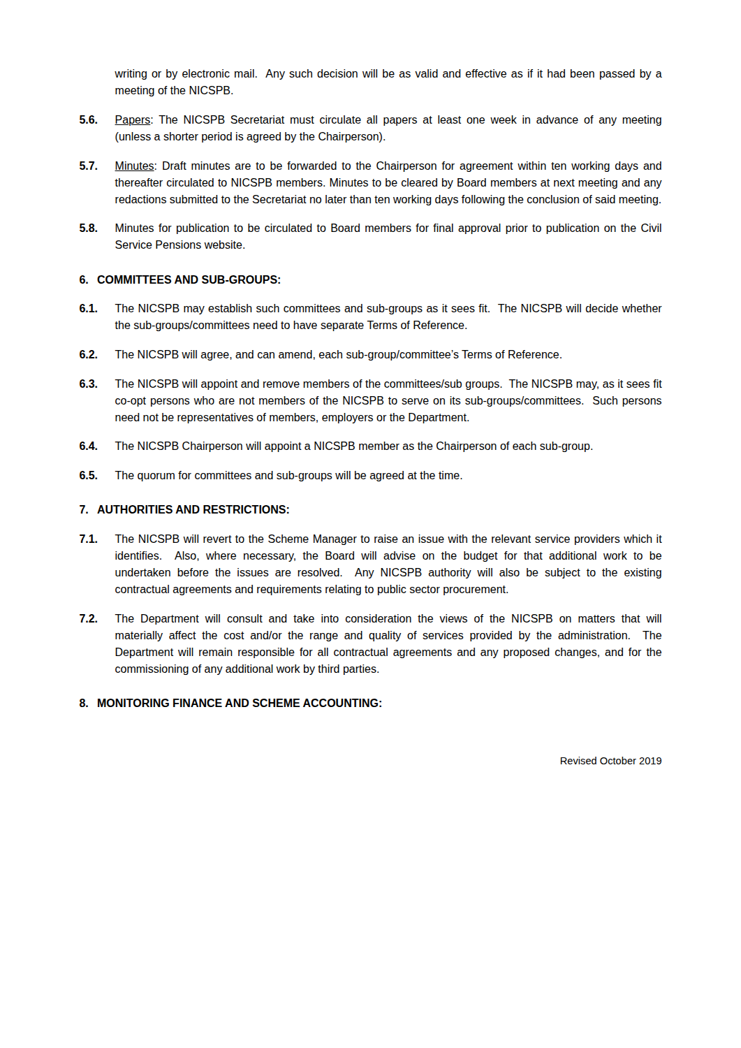writing or by electronic mail. Any such decision will be as valid and effective as if it had been passed by a meeting of the NICSPB.
5.6.
Papers: The NICSPB Secretariat must circulate all papers at least one week in advance of any meeting (unless a shorter period is agreed by the Chairperson).
5.7.
Minutes: Draft minutes are to be forwarded to the Chairperson for agreement within ten working days and thereafter circulated to NICSPB members. Minutes to be cleared by Board members at next meeting and any redactions submitted to the Secretariat no later than ten working days following the conclusion of said meeting.
5.8.
Minutes for publication to be circulated to Board members for final approval prior to publication on the Civil Service Pensions website.
6. Committees and Sub-Groups:
6.1.
The NICSPB may establish such committees and sub-groups as it sees fit. The NICSPB will decide whether the sub-groups/committees need to have separate Terms of Reference.
6.2.
The NICSPB will agree, and can amend, each sub-group/committee’s Terms of Reference.
6.3.
The NICSPB will appoint and remove members of the committees/sub groups. The NICSPB may, as it sees fit co-opt persons who are not members of the NICSPB to serve on its sub-groups/committees. Such persons need not be representatives of members, employers or the Department.
6.4.
The NICSPB Chairperson will appoint a NICSPB member as the Chairperson of each sub-group.
6.5.
The quorum for committees and sub-groups will be agreed at the time.
7. Authorities and Restrictions:
7.1.
The NICSPB will revert to the Scheme Manager to raise an issue with the relevant service providers which it identifies. Also, where necessary, the Board will advise on the budget for that additional work to be undertaken before the issues are resolved. Any NICSPB authority will also be subject to the existing contractual agreements and requirements relating to public sector procurement.
7.2.
The Department will consult and take into consideration the views of the NICSPB on matters that will materially affect the cost and/or the range and quality of services provided by the administration. The Department will remain responsible for all contractual agreements and any proposed changes, and for the commissioning of any additional work by third parties.
8. Monitoring Finance and Scheme Accounting:
Revised October 2019